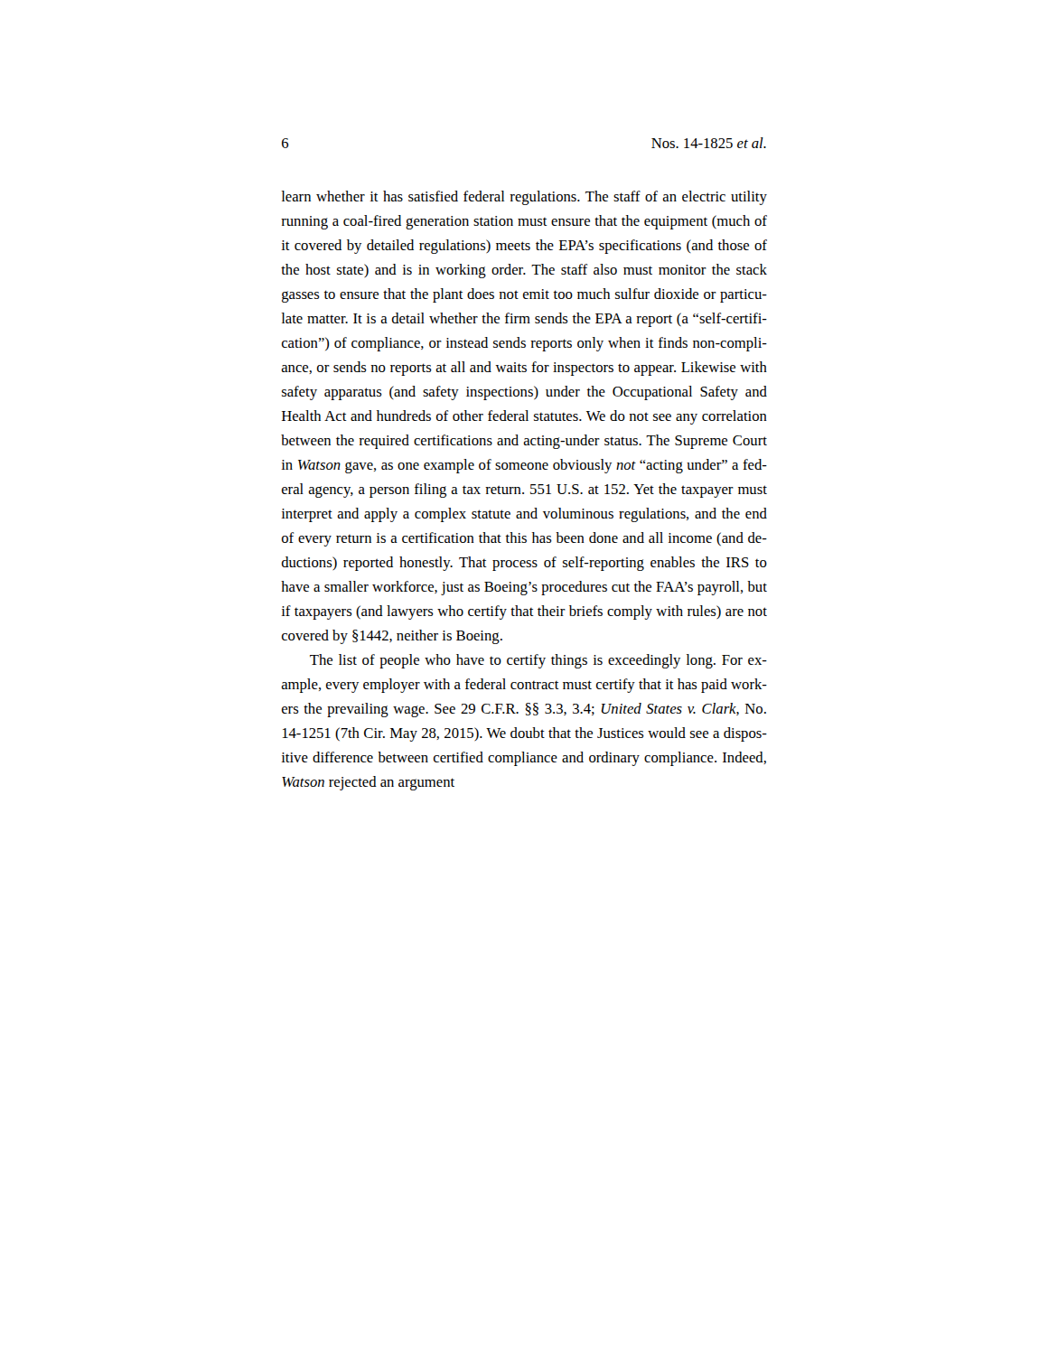6 Nos. 14-1825 et al.
learn whether it has satisfied federal regulations. The staff of an electric utility running a coal-fired generation station must ensure that the equipment (much of it covered by detailed regulations) meets the EPA’s specifications (and those of the host state) and is in working order. The staff also must monitor the stack gasses to ensure that the plant does not emit too much sulfur dioxide or particulate matter. It is a detail whether the firm sends the EPA a report (a “self-certification”) of compliance, or instead sends reports only when it finds non-compliance, or sends no reports at all and waits for inspectors to appear. Likewise with safety apparatus (and safety inspections) under the Occupational Safety and Health Act and hundreds of other federal statutes. We do not see any correlation between the required certifications and acting-under status. The Supreme Court in Watson gave, as one example of someone obviously not “acting under” a federal agency, a person filing a tax return. 551 U.S. at 152. Yet the taxpayer must interpret and apply a complex statute and voluminous regulations, and the end of every return is a certification that this has been done and all income (and deductions) reported honestly. That process of self-reporting enables the IRS to have a smaller workforce, just as Boeing’s procedures cut the FAA’s payroll, but if taxpayers (and lawyers who certify that their briefs comply with rules) are not covered by §1442, neither is Boeing.
The list of people who have to certify things is exceedingly long. For example, every employer with a federal contract must certify that it has paid workers the prevailing wage. See 29 C.F.R. §§ 3.3, 3.4; United States v. Clark, No. 14-1251 (7th Cir. May 28, 2015). We doubt that the Justices would see a dispositive difference between certified compliance and ordinary compliance. Indeed, Watson rejected an argument